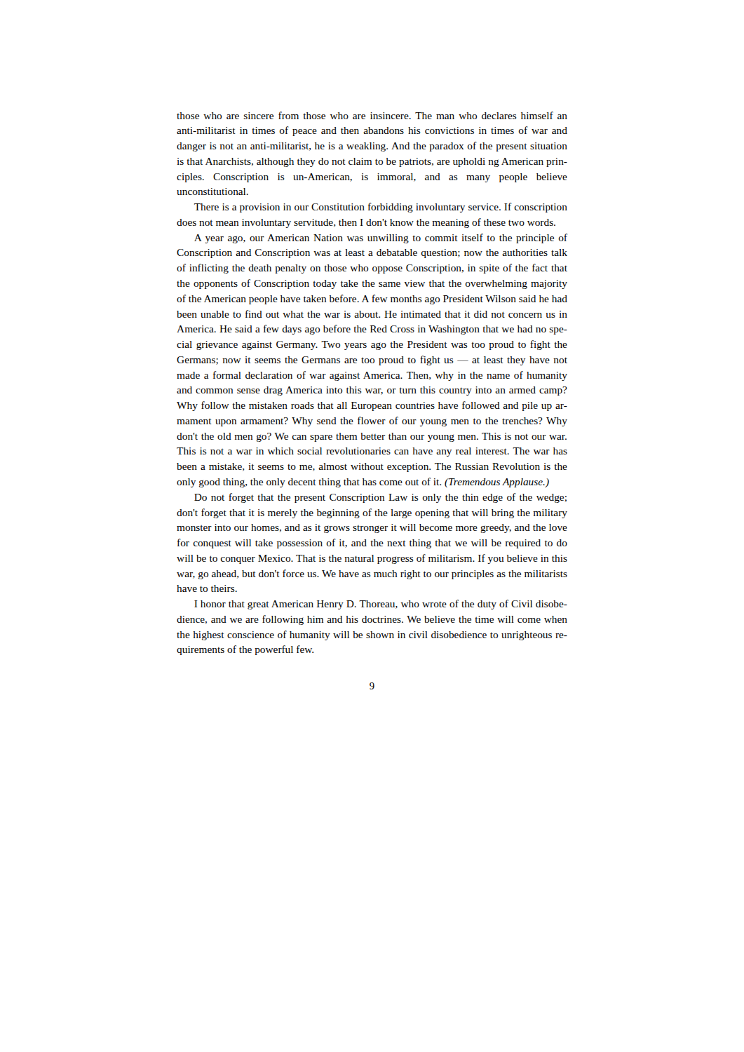those who are sincere from those who are insincere. The man who declares himself an anti-militarist in times of peace and then abandons his convictions in times of war and danger is not an anti-militarist, he is a weakling. And the paradox of the present situation is that Anarchists, although they do not claim to be patriots, are upholdi ng American principles. Conscription is un-American, is immoral, and as many people believe unconstitutional.
There is a provision in our Constitution forbidding involuntary service. If conscription does not mean involuntary servitude, then I don't know the meaning of these two words.
A year ago, our American Nation was unwilling to commit itself to the principle of Conscription and Conscription was at least a debatable question; now the authorities talk of inflicting the death penalty on those who oppose Conscription, in spite of the fact that the opponents of Conscription today take the same view that the overwhelming majority of the American people have taken before. A few months ago President Wilson said he had been unable to find out what the war is about. He intimated that it did not concern us in America. He said a few days ago before the Red Cross in Washington that we had no special grievance against Germany. Two years ago the President was too proud to fight the Germans; now it seems the Germans are too proud to fight us — at least they have not made a formal declaration of war against America. Then, why in the name of humanity and common sense drag America into this war, or turn this country into an armed camp? Why follow the mistaken roads that all European countries have followed and pile up armament upon armament? Why send the flower of our young men to the trenches? Why don't the old men go? We can spare them better than our young men. This is not our war. This is not a war in which social revolutionaries can have any real interest. The war has been a mistake, it seems to me, almost without exception. The Russian Revolution is the only good thing, the only decent thing that has come out of it. (Tremendous Applause.)
Do not forget that the present Conscription Law is only the thin edge of the wedge; don't forget that it is merely the beginning of the large opening that will bring the military monster into our homes, and as it grows stronger it will become more greedy, and the love for conquest will take possession of it, and the next thing that we will be required to do will be to conquer Mexico. That is the natural progress of militarism. If you believe in this war, go ahead, but don't force us. We have as much right to our principles as the militarists have to theirs.
I honor that great American Henry D. Thoreau, who wrote of the duty of Civil disobedience, and we are following him and his doctrines. We believe the time will come when the highest conscience of humanity will be shown in civil disobedience to unrighteous requirements of the powerful few.
9